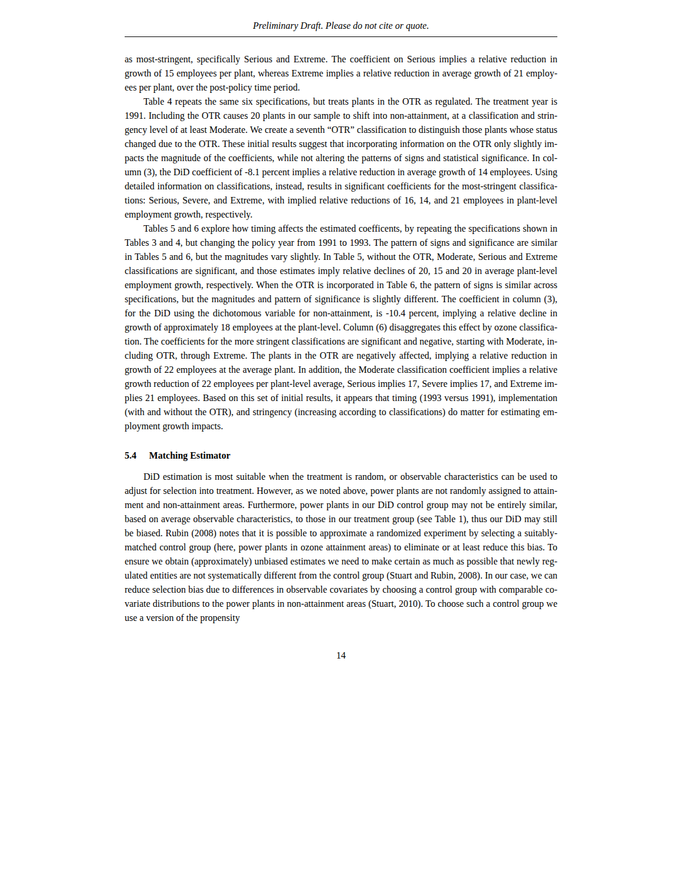Preliminary Draft. Please do not cite or quote.
as most-stringent, specifically Serious and Extreme. The coefficient on Serious implies a relative reduction in growth of 15 employees per plant, whereas Extreme implies a relative reduction in average growth of 21 employees per plant, over the post-policy time period.
Table 4 repeats the same six specifications, but treats plants in the OTR as regulated. The treatment year is 1991. Including the OTR causes 20 plants in our sample to shift into non-attainment, at a classification and stringency level of at least Moderate. We create a seventh “OTR” classification to distinguish those plants whose status changed due to the OTR. These initial results suggest that incorporating information on the OTR only slightly impacts the magnitude of the coefficients, while not altering the patterns of signs and statistical significance. In column (3), the DiD coefficient of -8.1 percent implies a relative reduction in average growth of 14 employees. Using detailed information on classifications, instead, results in significant coefficients for the most-stringent classifications: Serious, Severe, and Extreme, with implied relative reductions of 16, 14, and 21 employees in plant-level employment growth, respectively.
Tables 5 and 6 explore how timing affects the estimated coefficents, by repeating the specifications shown in Tables 3 and 4, but changing the policy year from 1991 to 1993. The pattern of signs and significance are similar in Tables 5 and 6, but the magnitudes vary slightly. In Table 5, without the OTR, Moderate, Serious and Extreme classifications are significant, and those estimates imply relative declines of 20, 15 and 20 in average plant-level employment growth, respectively. When the OTR is incorporated in Table 6, the pattern of signs is similar across specifications, but the magnitudes and pattern of significance is slightly different. The coefficient in column (3), for the DiD using the dichotomous variable for non-attainment, is -10.4 percent, implying a relative decline in growth of approximately 18 employees at the plant-level. Column (6) disaggregates this effect by ozone classification. The coefficients for the more stringent classifications are significant and negative, starting with Moderate, including OTR, through Extreme. The plants in the OTR are negatively affected, implying a relative reduction in growth of 22 employees at the average plant. In addition, the Moderate classification coefficient implies a relative growth reduction of 22 employees per plant-level average, Serious implies 17, Severe implies 17, and Extreme implies 21 employees. Based on this set of initial results, it appears that timing (1993 versus 1991), implementation (with and without the OTR), and stringency (increasing according to classifications) do matter for estimating employment growth impacts.
5.4 Matching Estimator
DiD estimation is most suitable when the treatment is random, or observable characteristics can be used to adjust for selection into treatment. However, as we noted above, power plants are not randomly assigned to attainment and non-attainment areas. Furthermore, power plants in our DiD control group may not be entirely similar, based on average observable characteristics, to those in our treatment group (see Table 1), thus our DiD may still be biased. Rubin (2008) notes that it is possible to approximate a randomized experiment by selecting a suitably-matched control group (here, power plants in ozone attainment areas) to eliminate or at least reduce this bias. To ensure we obtain (approximately) unbiased estimates we need to make certain as much as possible that newly regulated entities are not systematically different from the control group (Stuart and Rubin, 2008). In our case, we can reduce selection bias due to differences in observable covariates by choosing a control group with comparable covariate distributions to the power plants in non-attainment areas (Stuart, 2010). To choose such a control group we use a version of the propensity
14